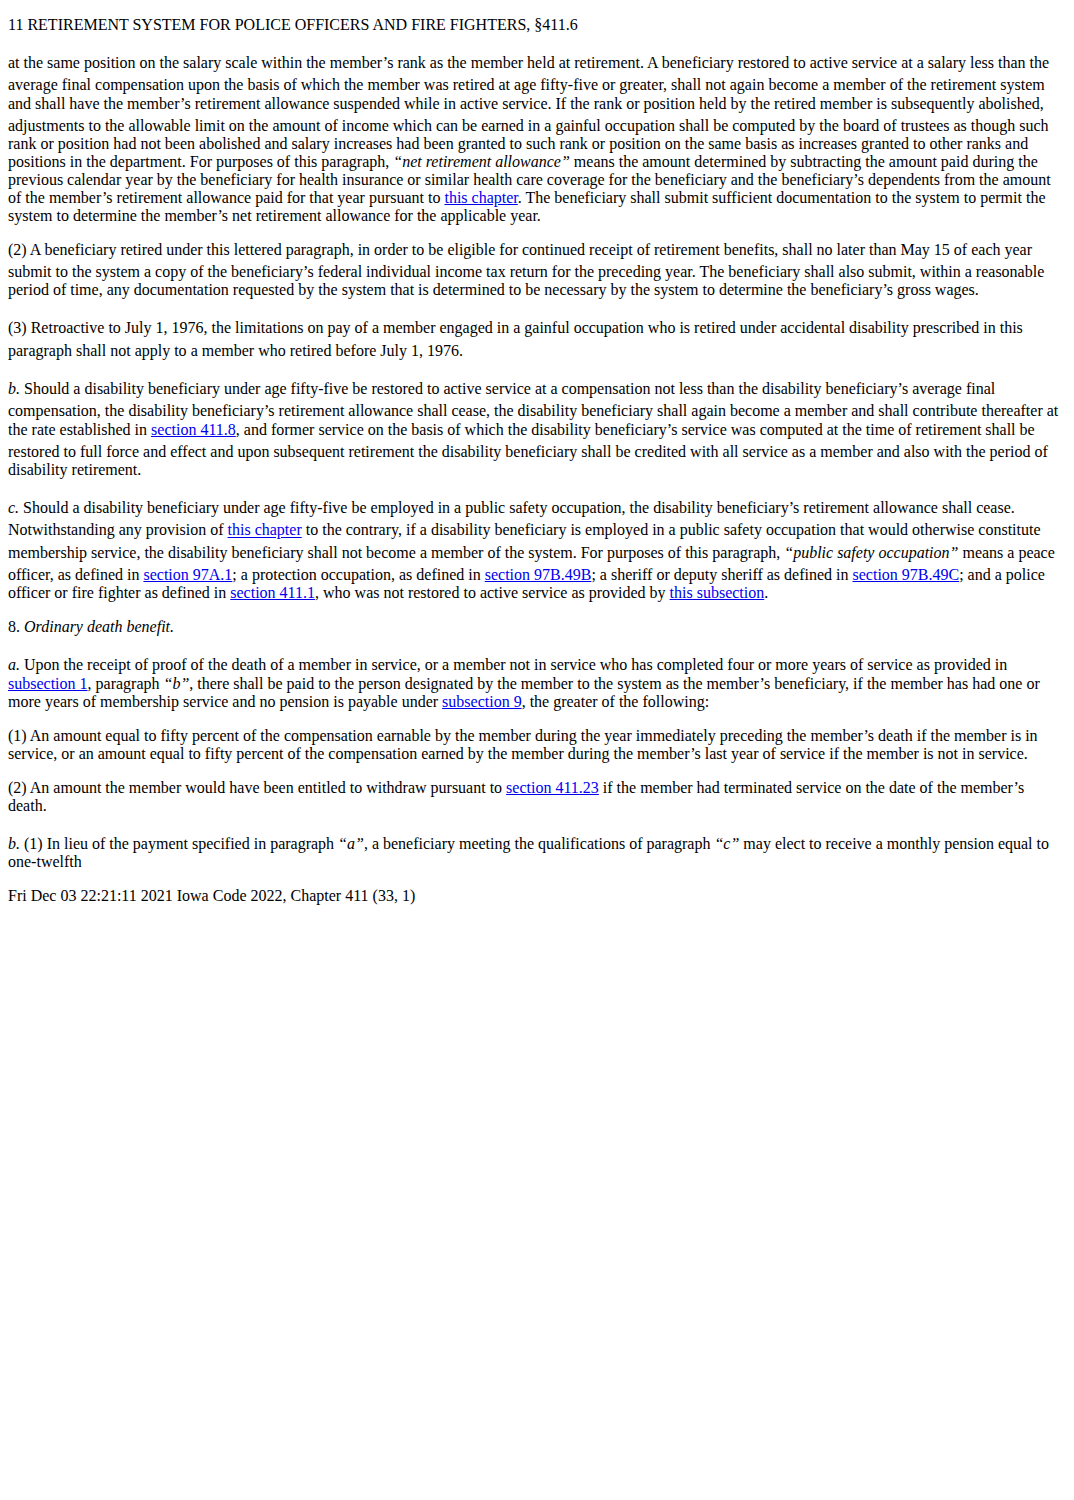11 RETIREMENT SYSTEM FOR POLICE OFFICERS AND FIRE FIGHTERS, §411.6
at the same position on the salary scale within the member’s rank as the member held at retirement. A beneficiary restored to active service at a salary less than the average final compensation upon the basis of which the member was retired at age fifty-five or greater, shall not again become a member of the retirement system and shall have the member’s retirement allowance suspended while in active service. If the rank or position held by the retired member is subsequently abolished, adjustments to the allowable limit on the amount of income which can be earned in a gainful occupation shall be computed by the board of trustees as though such rank or position had not been abolished and salary increases had been granted to such rank or position on the same basis as increases granted to other ranks and positions in the department. For purposes of this paragraph, “net retirement allowance” means the amount determined by subtracting the amount paid during the previous calendar year by the beneficiary for health insurance or similar health care coverage for the beneficiary and the beneficiary’s dependents from the amount of the member’s retirement allowance paid for that year pursuant to this chapter. The beneficiary shall submit sufficient documentation to the system to permit the system to determine the member’s net retirement allowance for the applicable year.
(2) A beneficiary retired under this lettered paragraph, in order to be eligible for continued receipt of retirement benefits, shall no later than May 15 of each year submit to the system a copy of the beneficiary’s federal individual income tax return for the preceding year. The beneficiary shall also submit, within a reasonable period of time, any documentation requested by the system that is determined to be necessary by the system to determine the beneficiary’s gross wages.
(3) Retroactive to July 1, 1976, the limitations on pay of a member engaged in a gainful occupation who is retired under accidental disability prescribed in this paragraph shall not apply to a member who retired before July 1, 1976.
b. Should a disability beneficiary under age fifty-five be restored to active service at a compensation not less than the disability beneficiary’s average final compensation, the disability beneficiary’s retirement allowance shall cease, the disability beneficiary shall again become a member and shall contribute thereafter at the rate established in section 411.8, and former service on the basis of which the disability beneficiary’s service was computed at the time of retirement shall be restored to full force and effect and upon subsequent retirement the disability beneficiary shall be credited with all service as a member and also with the period of disability retirement.
c. Should a disability beneficiary under age fifty-five be employed in a public safety occupation, the disability beneficiary’s retirement allowance shall cease. Notwithstanding any provision of this chapter to the contrary, if a disability beneficiary is employed in a public safety occupation that would otherwise constitute membership service, the disability beneficiary shall not become a member of the system. For purposes of this paragraph, “public safety occupation” means a peace officer, as defined in section 97A.1; a protection occupation, as defined in section 97B.49B; a sheriff or deputy sheriff as defined in section 97B.49C; and a police officer or fire fighter as defined in section 411.1, who was not restored to active service as provided by this subsection.
8. Ordinary death benefit.
a. Upon the receipt of proof of the death of a member in service, or a member not in service who has completed four or more years of service as provided in subsection 1, paragraph “b”, there shall be paid to the person designated by the member to the system as the member’s beneficiary, if the member has had one or more years of membership service and no pension is payable under subsection 9, the greater of the following:
(1) An amount equal to fifty percent of the compensation earnable by the member during the year immediately preceding the member’s death if the member is in service, or an amount equal to fifty percent of the compensation earned by the member during the member’s last year of service if the member is not in service.
(2) An amount the member would have been entitled to withdraw pursuant to section 411.23 if the member had terminated service on the date of the member’s death.
b. (1) In lieu of the payment specified in paragraph “a”, a beneficiary meeting the qualifications of paragraph “c” may elect to receive a monthly pension equal to one-twelfth
Fri Dec 03 22:21:11 2021 Iowa Code 2022, Chapter 411 (33, 1)